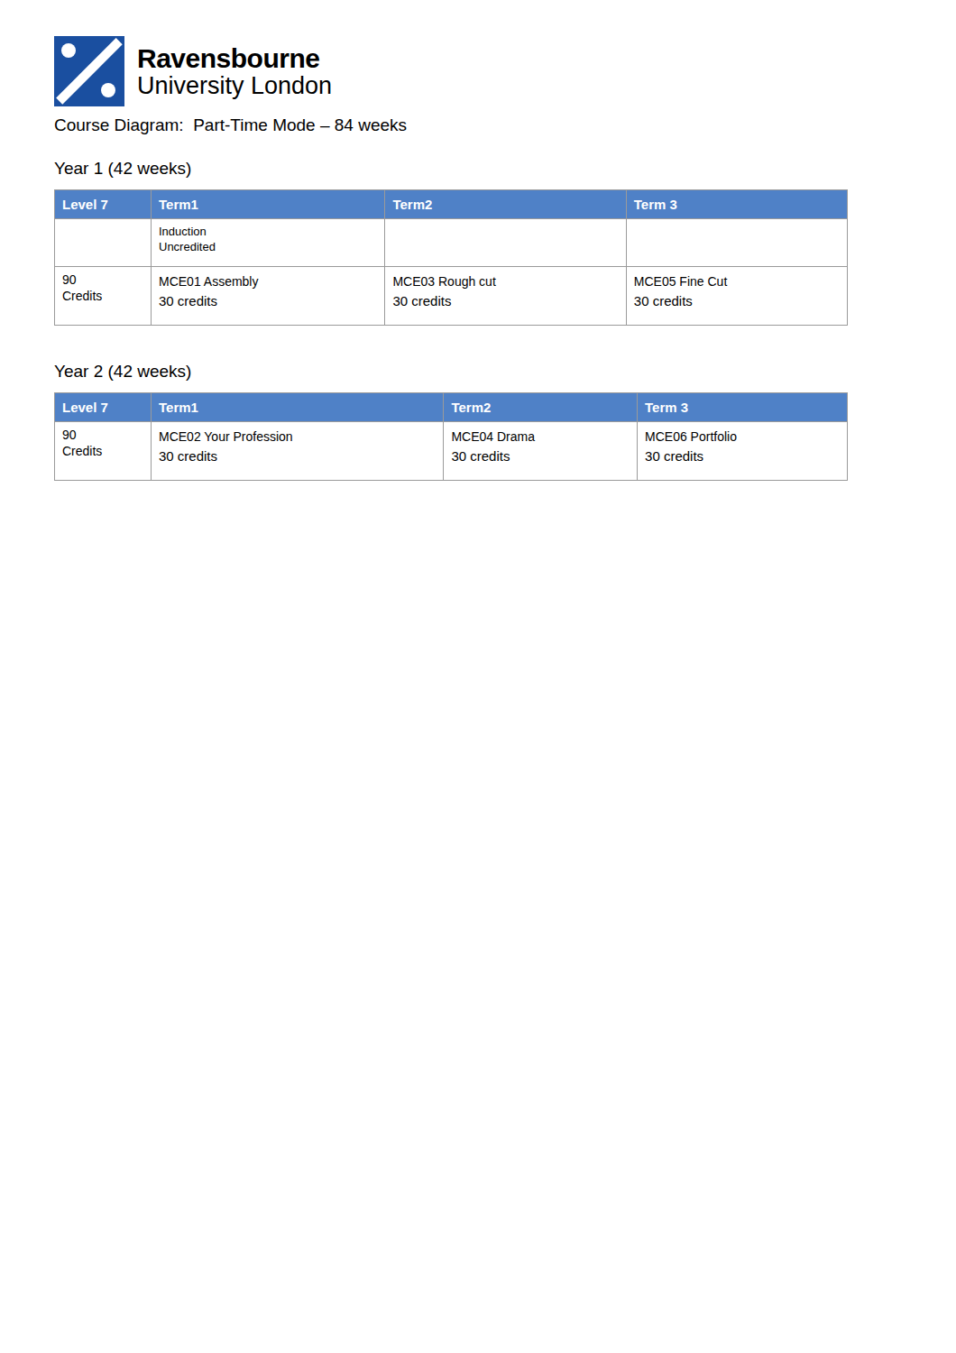Ravensbourne
University London
Course Diagram: Part-Time Mode – 84 weeks
Year 1 (42 weeks)
| Level 7 | Term1 | Term2 | Term 3 |
| --- | --- | --- | --- |
| | Induction Uncredited | | |
| 90 Credits | MCE01 Assembly 30 credits | MCE03 Rough cut 30 credits | MCE05 Fine Cut 30 credits |
Year 2 (42 weeks)
| Level 7 | Term1 | Term2 | Term 3 |
| --- | --- | --- | --- |
| 90 Credits | MCE02 Your Profession 30 credits | MCE04 Drama 30 credits | MCE06 Portfolio 30 credits |